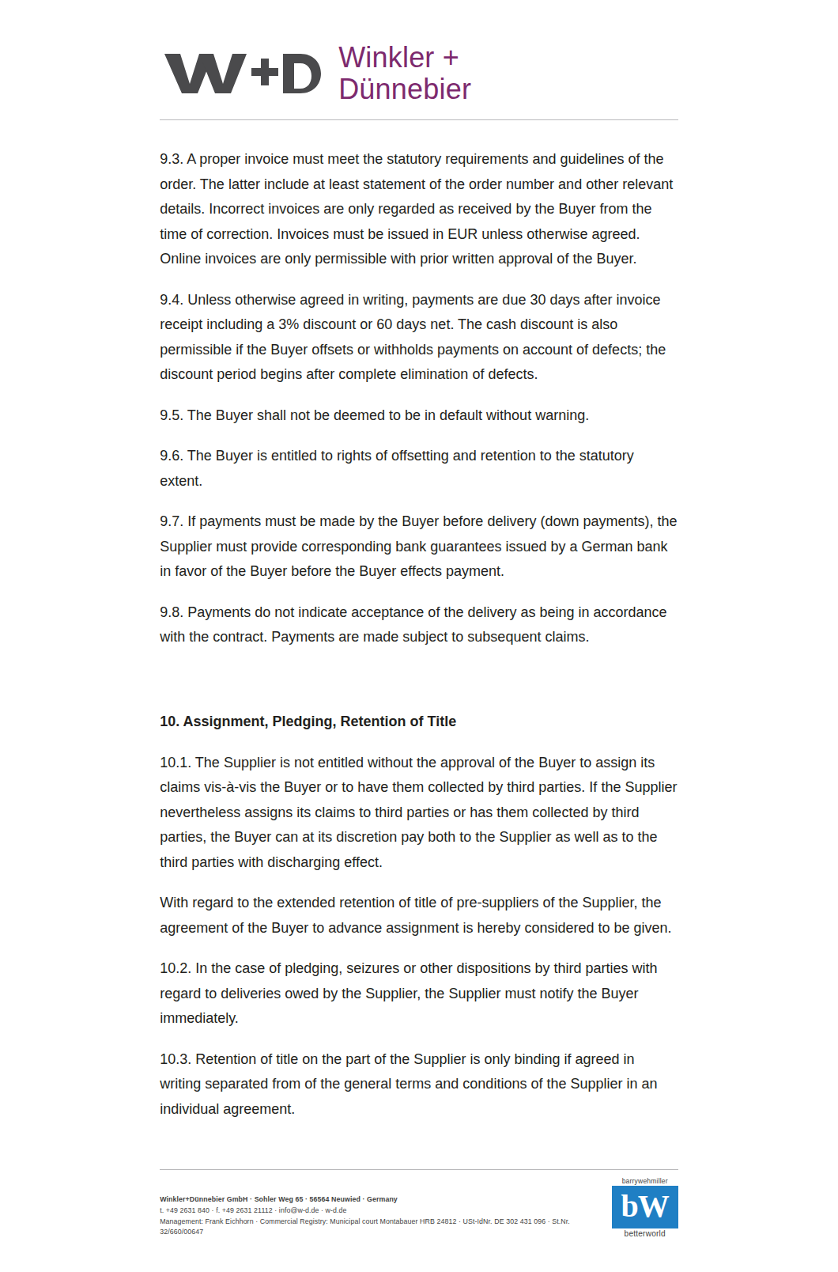Winkler +
Dünnebier
9.3. A proper invoice must meet the statutory requirements and guidelines of the order. The latter include at least statement of the order number and other relevant details. Incorrect invoices are only regarded as received by the Buyer from the time of correction. Invoices must be issued in EUR unless otherwise agreed. Online invoices are only permissible with prior written approval of the Buyer.
9.4. Unless otherwise agreed in writing, payments are due 30 days after invoice receipt including a 3% discount or 60 days net. The cash discount is also permissible if the Buyer offsets or withholds payments on account of defects; the discount period begins after complete elimination of defects.
9.5. The Buyer shall not be deemed to be in default without warning.
9.6. The Buyer is entitled to rights of offsetting and retention to the statutory extent.
9.7. If payments must be made by the Buyer before delivery (down payments), the Supplier must provide corresponding bank guarantees issued by a German bank in favor of the Buyer before the Buyer effects payment.
9.8. Payments do not indicate acceptance of the delivery as being in accordance with the contract. Payments are made subject to subsequent claims.
10. Assignment, Pledging, Retention of Title
10.1. The Supplier is not entitled without the approval of the Buyer to assign its claims vis-à-vis the Buyer or to have them collected by third parties. If the Supplier nevertheless assigns its claims to third parties or has them collected by third parties, the Buyer can at its discretion pay both to the Supplier as well as to the third parties with discharging effect.
With regard to the extended retention of title of pre-suppliers of the Supplier, the agreement of the Buyer to advance assignment is hereby considered to be given.
10.2. In the case of pledging, seizures or other dispositions by third parties with regard to deliveries owed by the Supplier, the Supplier must notify the Buyer immediately.
10.3. Retention of title on the part of the Supplier is only binding if agreed in writing separated from of the general terms and conditions of the Supplier in an individual agreement.
Winkler+Dünnebier GmbH · Sohler Weg 65 · 56564 Neuwied · Germany
t. +49 2631 840 · f. +49 2631 21112 · info@w-d.de · w-d.de
Management: Frank Eichhorn · Commercial Registry: Municipal court Montabauer HRB 24812 · USt-IdNr. DE 302 431 096 · St.Nr. 32/660/00647
barrywehmiller
bW
betterworld